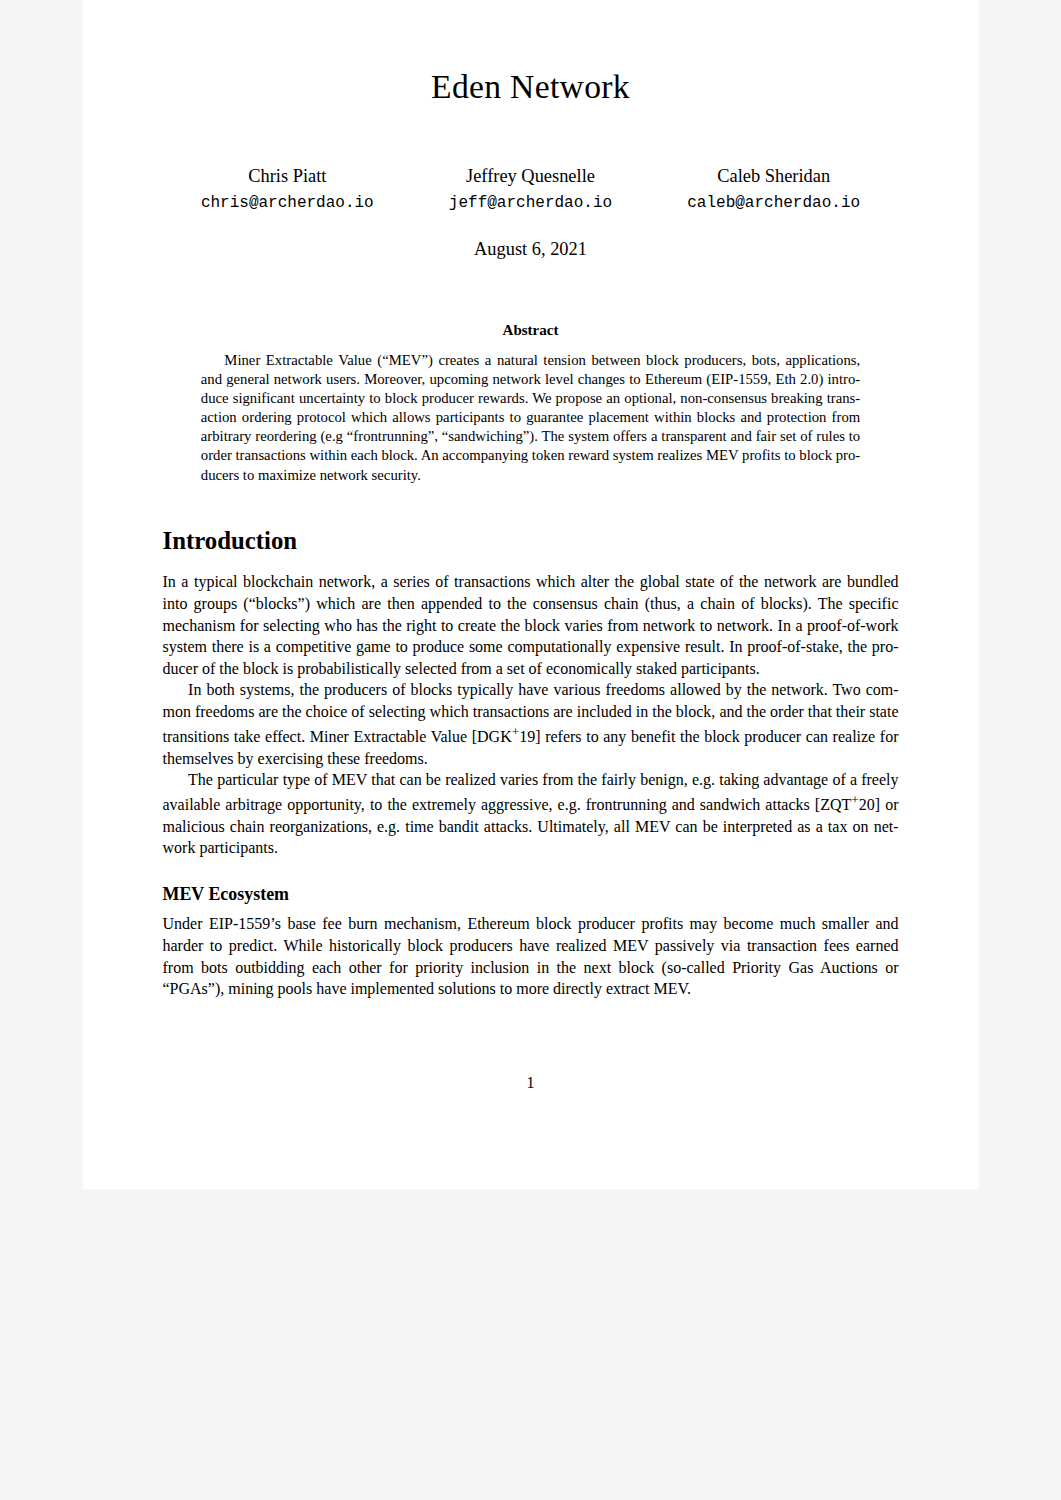Eden Network
| Chris Piatt | Jeffrey Quesnelle | Caleb Sheridan |
| chris@archerdao.io | jeff@archerdao.io | caleb@archerdao.io |
August 6, 2021
Abstract
Miner Extractable Value (“MEV”) creates a natural tension between block producers, bots, applications, and general network users. Moreover, upcoming network level changes to Ethereum (EIP-1559, Eth 2.0) introduce significant uncertainty to block producer rewards. We propose an optional, non-consensus breaking transaction ordering protocol which allows participants to guarantee placement within blocks and protection from arbitrary reordering (e.g “frontrunning”, “sandwiching”). The system offers a transparent and fair set of rules to order transactions within each block. An accompanying token reward system realizes MEV profits to block producers to maximize network security.
Introduction
In a typical blockchain network, a series of transactions which alter the global state of the network are bundled into groups (“blocks”) which are then appended to the consensus chain (thus, a chain of blocks). The specific mechanism for selecting who has the right to create the block varies from network to network. In a proof-of-work system there is a competitive game to produce some computationally expensive result. In proof-of-stake, the producer of the block is probabilistically selected from a set of economically staked participants.
In both systems, the producers of blocks typically have various freedoms allowed by the network. Two common freedoms are the choice of selecting which transactions are included in the block, and the order that their state transitions take effect. Miner Extractable Value [DGK+19] refers to any benefit the block producer can realize for themselves by exercising these freedoms.
The particular type of MEV that can be realized varies from the fairly benign, e.g. taking advantage of a freely available arbitrage opportunity, to the extremely aggressive, e.g. frontrunning and sandwich attacks [ZQT+20] or malicious chain reorganizations, e.g. time bandit attacks. Ultimately, all MEV can be interpreted as a tax on network participants.
MEV Ecosystem
Under EIP-1559’s base fee burn mechanism, Ethereum block producer profits may become much smaller and harder to predict. While historically block producers have realized MEV passively via transaction fees earned from bots outbidding each other for priority inclusion in the next block (so-called Priority Gas Auctions or “PGAs”), mining pools have implemented solutions to more directly extract MEV.
1